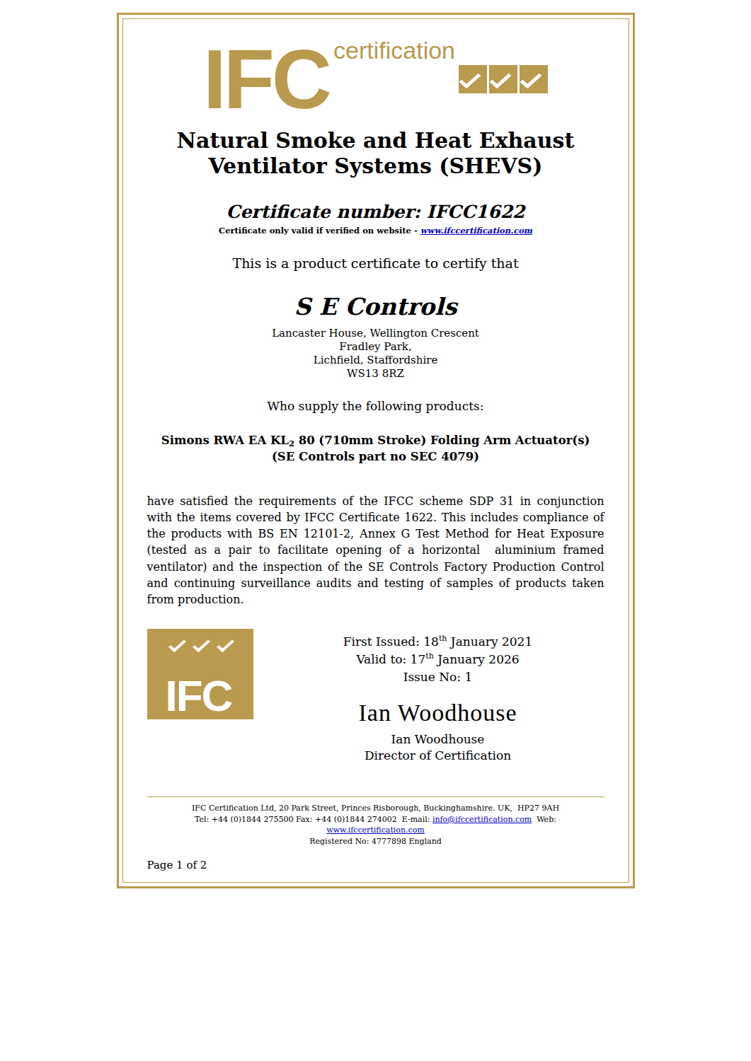IFC certification
Natural Smoke and Heat Exhaust
Ventilator Systems (SHEVS)
Certificate number: IFCC1622
Certificate only valid if verified on website - www.ifccertification.com
This is a product certificate to certify that
S E Controls
Lancaster House, Wellington Crescent
Fradley Park,
Lichfield, Staffordshire
WS13 8RZ
Who supply the following products:
Simons RWA EA KL2 80 (710mm Stroke) Folding Arm Actuator(s)
(SE Controls part no SEC 4079)
have satisfied the requirements of the IFCC scheme SDP 31 in conjunction with the items covered by IFCC Certificate 1622. This includes compliance of the products with BS EN 12101-2, Annex G Test Method for Heat Exposure (tested as a pair to facilitate opening of a horizontal aluminium framed ventilator) and the inspection of the SE Controls Factory Production Control and continuing surveillance audits and testing of samples of products taken from production.
certification IFC
First Issued: 18th January 2021
Valid to: 17th January 2026
Issue No: 1
Ian Woodhouse
Ian Woodhouse
Director of Certification
IFC Certification Ltd, 20 Park Street, Princes Risborough, Buckinghamshire. UK, HP27 9AH
Tel: +44 (0)1844 275500 Fax: +44 (0)1844 274002 E-mail: info@ifccertification.com Web: www.ifccertification.com
Registered No: 4777898 England
Page 1 of 2